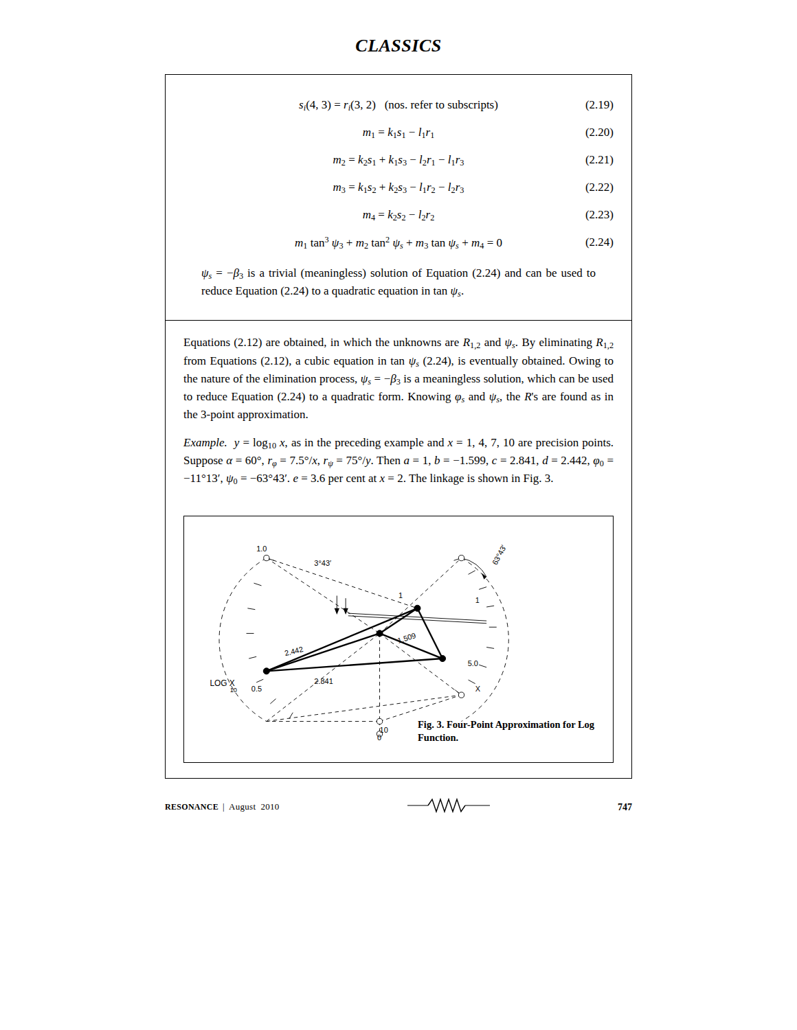CLASSICS
si(4, 3) = ri(3, 2) (nos. refer to subscripts)
(2.19)
m1 = k1s1 − l1r1
(2.20)
m2 = k2s1 + k1s3 − l2r1 − l1r3
(2.21)
m3 = k1s2 + k2s3 − l1r2 − l2r3
(2.22)
m4 = k2s2 − l2r2
(2.23)
m1 tan3 ψ3 + m2 tan2 ψs + m3 tan ψs + m4 = 0
(2.24)
ψs = −β3 is a trivial (meaningless) solution of Equation (2.24) and can be used to reduce Equation (2.24) to a quadratic equation in tan ψs.
Equations (2.12) are obtained, in which the unknowns are R1,2 and ψs. By eliminating R1,2 from Equations (2.12), a cubic equation in tan ψs (2.24), is eventually obtained. Owing to the nature of the elimination process, ψs = −β3 is a meaningless solution, which can be used to reduce Equation (2.24) to a quadratic form. Knowing φs and ψs, the R's are found as in the 3-point approximation.
Example. y = log10 x, as in the preceding example and x = 1, 4, 7, 10 are precision points. Suppose α = 60°, rφ = 7.5°/x, rψ = 75°/y. Then a = 1, b = −1.599, c = 2.841, d = 2.442, φ0 = −11°13′, ψ0 = −63°43′. e = 3.6 per cent at x = 2. The linkage is shown in Fig. 3.
1.0 3°43′ 1 1 1.509 2.442 2.841 0.5 5.0 X 10 0 LOG X 10 63°43′
Fig. 3. Four-Point Approximation for Log Function.
RESONANCE|August 2010
747